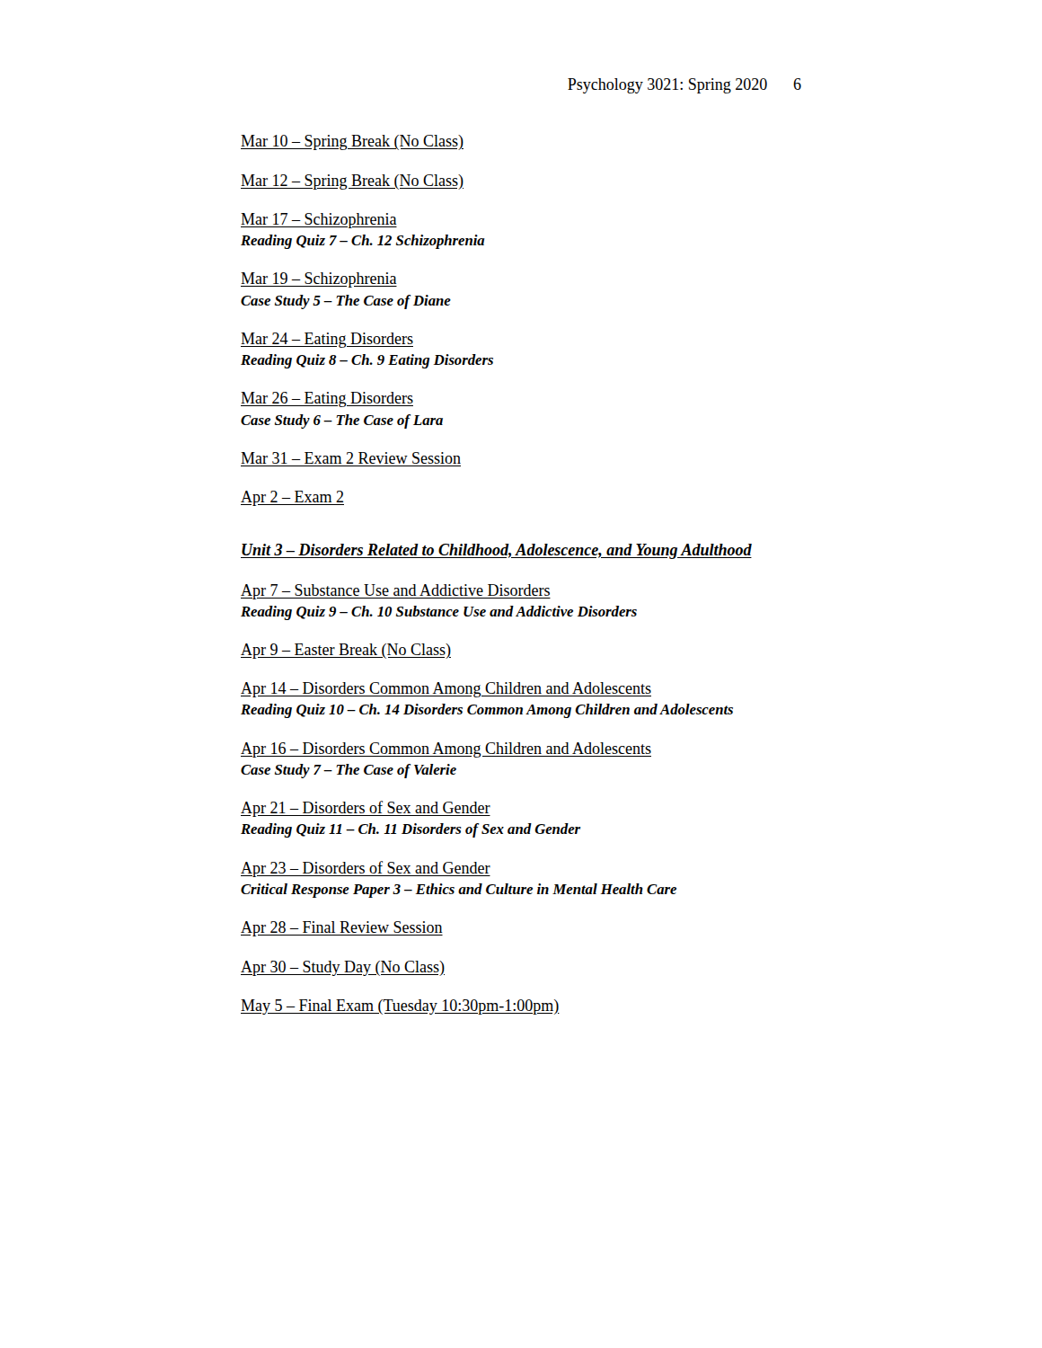Psychology 3021: Spring 20206
Mar 10 – Spring Break (No Class)
Mar 12 – Spring Break (No Class)
Mar 17 – Schizophrenia
Reading Quiz 7 – Ch. 12 Schizophrenia
Mar 19 – Schizophrenia
Case Study 5 – The Case of Diane
Mar 24 – Eating Disorders
Reading Quiz 8 – Ch. 9 Eating Disorders
Mar 26 – Eating Disorders
Case Study 6 – The Case of Lara
Mar 31 – Exam 2 Review Session
Apr 2 – Exam 2
Unit 3 – Disorders Related to Childhood, Adolescence, and Young Adulthood
Apr 7 – Substance Use and Addictive Disorders
Reading Quiz 9 – Ch. 10 Substance Use and Addictive Disorders
Apr 9 – Easter Break (No Class)
Apr 14 – Disorders Common Among Children and Adolescents
Reading Quiz 10 – Ch. 14 Disorders Common Among Children and Adolescents
Apr 16 – Disorders Common Among Children and Adolescents
Case Study 7 – The Case of Valerie
Apr 21 – Disorders of Sex and Gender
Reading Quiz 11 – Ch. 11 Disorders of Sex and Gender
Apr 23 – Disorders of Sex and Gender
Critical Response Paper 3 – Ethics and Culture in Mental Health Care
Apr 28 – Final Review Session
Apr 30 – Study Day (No Class)
May 5 – Final Exam (Tuesday 10:30pm-1:00pm)